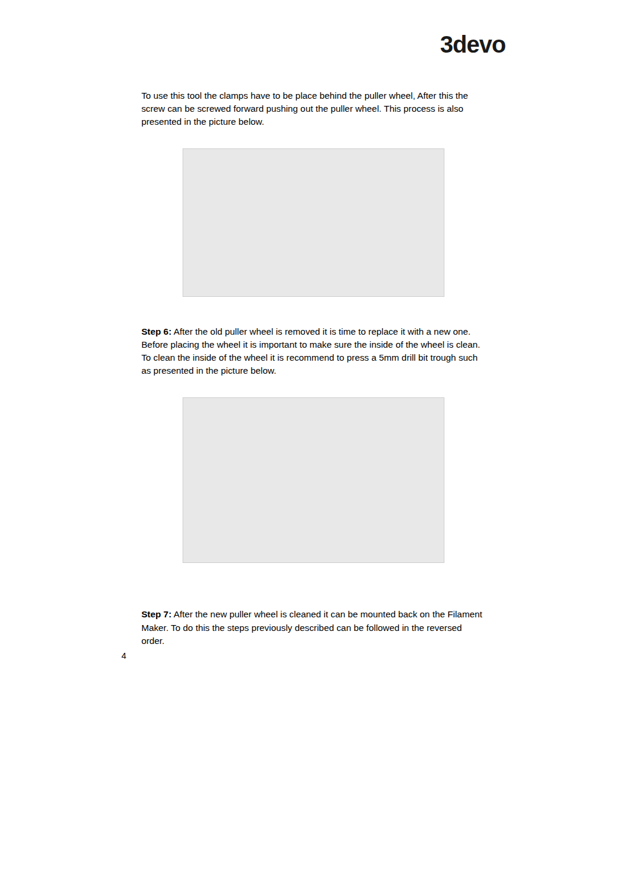3devo
To use this tool the clamps have to be place behind the puller wheel, After this the screw can be screwed forward pushing out the puller wheel. This process is also presented in the picture below.
Step 6: After the old puller wheel is removed it is time to replace it with a new one. Before placing the wheel it is important to make sure the inside of the wheel is clean. To clean the inside of the wheel it is recommend to press a 5mm drill bit trough such as presented in the picture below.
Step 7: After the new puller wheel is cleaned it can be mounted back on the Filament Maker. To do this the steps previously described can be followed in the reversed order.
4